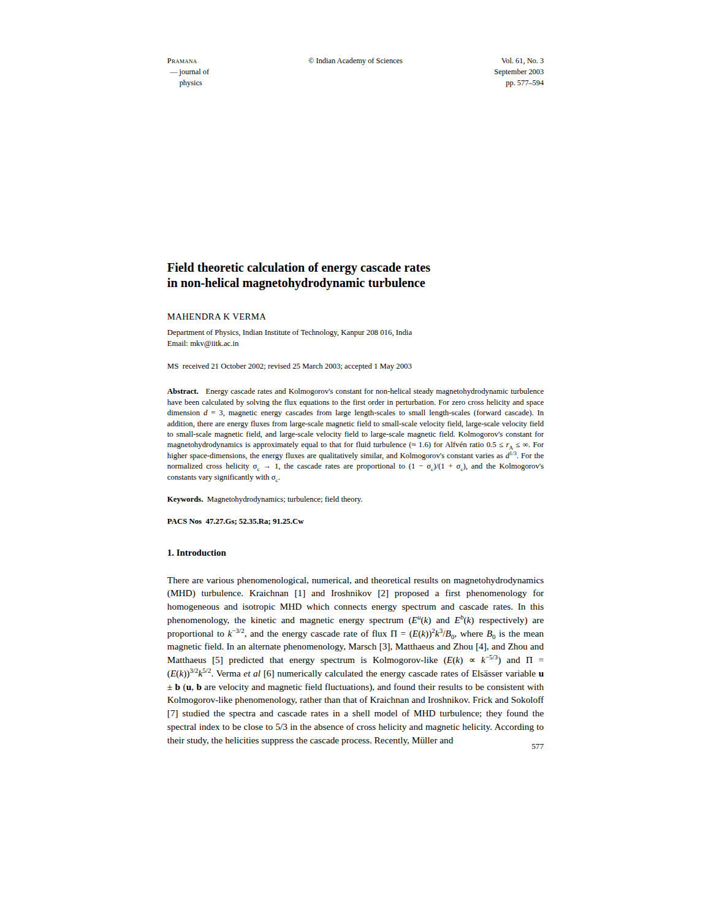| Pramana — journal of physics | © Indian Academy of Sciences | Vol. 61, No. 3 September 2003 pp. 577–594 |
Field theoretic calculation of energy cascade rates
in non-helical magnetohydrodynamic turbulence
MAHENDRA K VERMA
Department of Physics, Indian Institute of Technology, Kanpur 208 016, India
Email: mkv@iitk.ac.in
MS received 21 October 2002; revised 25 March 2003; accepted 1 May 2003
Abstract. Energy cascade rates and Kolmogorov's constant for non-helical steady magnetohydrodynamic turbulence have been calculated by solving the flux equations to the first order in perturbation. For zero cross helicity and space dimension d = 3, magnetic energy cascades from large length-scales to small length-scales (forward cascade). In addition, there are energy fluxes from large-scale magnetic field to small-scale velocity field, large-scale velocity field to small-scale magnetic field, and large-scale velocity field to large-scale magnetic field. Kolmogorov's constant for magnetohydrodynamics is approximately equal to that for fluid turbulence (≈ 1.6) for Alfvén ratio 0.5 ≤ rA ≤ ∞. For higher space-dimensions, the energy fluxes are qualitatively similar, and Kolmogorov's constant varies as d1/3. For the normalized cross helicity σc → 1, the cascade rates are proportional to (1 − σc)/(1 + σc), and the Kolmogorov's constants vary significantly with σc.
Keywords. Magnetohydrodynamics; turbulence; field theory.
PACS Nos 47.27.Gs; 52.35.Ra; 91.25.Cw
1. Introduction
There are various phenomenological, numerical, and theoretical results on magnetohydrodynamics (MHD) turbulence. Kraichnan [1] and Iroshnikov [2] proposed a first phenomenology for homogeneous and isotropic MHD which connects energy spectrum and cascade rates. In this phenomenology, the kinetic and magnetic energy spectrum (Eu(k) and Eb(k) respectively) are proportional to k−3/2, and the energy cascade rate of flux Π = (E(k))2k3/B0, where B0 is the mean magnetic field. In an alternate phenomenology, Marsch [3], Matthaeus and Zhou [4], and Zhou and Matthaeus [5] predicted that energy spectrum is Kolmogorov-like (E(k) ∝ k−5/3) and Π = (E(k))3/2k5/2. Verma et al [6] numerically calculated the energy cascade rates of Elsässer variable u ± b (u, b are velocity and magnetic field fluctuations), and found their results to be consistent with Kolmogorov-like phenomenology, rather than that of Kraichnan and Iroshnikov. Frick and Sokoloff [7] studied the spectra and cascade rates in a shell model of MHD turbulence; they found the spectral index to be close to 5/3 in the absence of cross helicity and magnetic helicity. According to their study, the helicities suppress the cascade process. Recently, Müller and
577